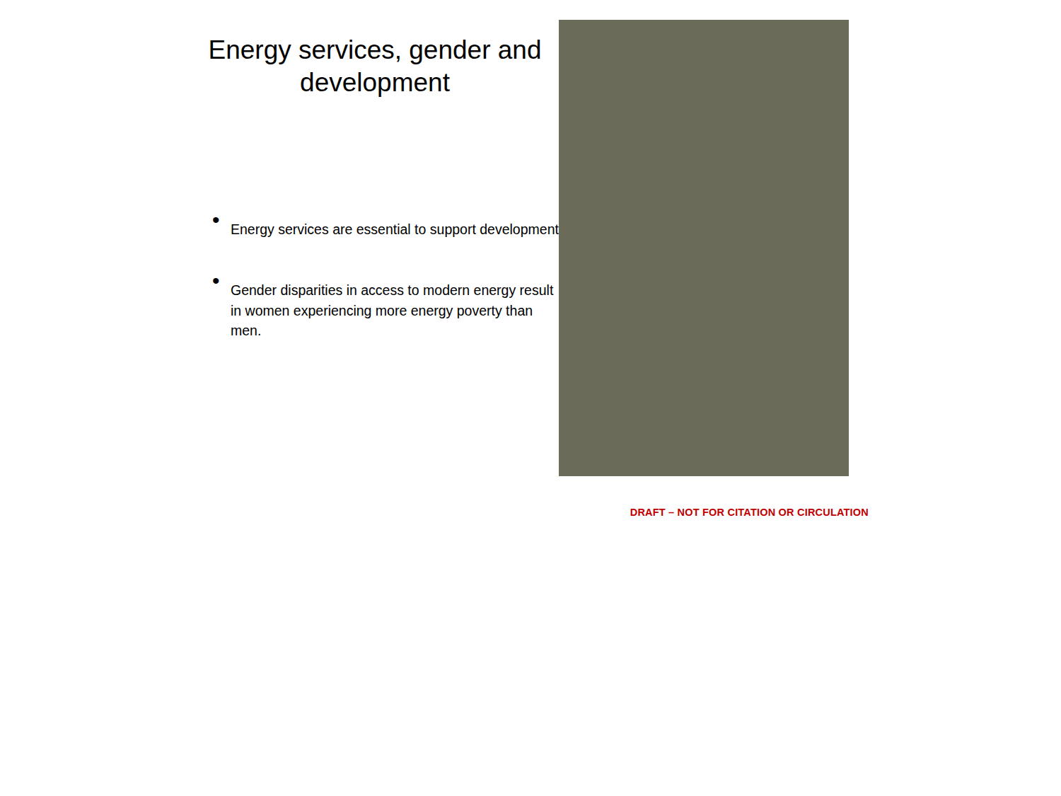Energy services, gender and development
Energy services are essential to support development.
Gender disparities in access to modern energy result in women experiencing more energy poverty than men.
DRAFT – NOT FOR CITATION OR CIRCULATION